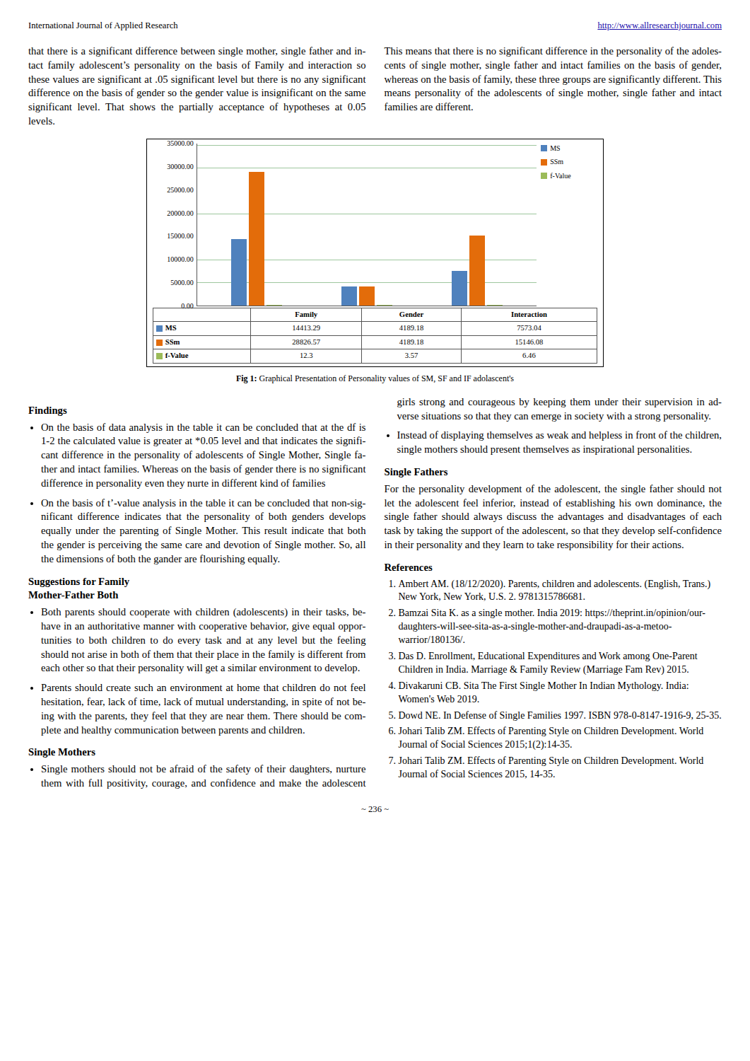International Journal of Applied Research http://www.allresearchjournal.com
that there is a significant difference between single mother, single father and intact family adolescent’s personality on the basis of Family and interaction so these values are significant at .05 significant level but there is no any significant difference on the basis of gender so the gender value is insignificant on the same significant level. That shows the partially acceptance of hypotheses at 0.05 levels.
This means that there is no significant difference in the personality of the adolescents of single mother, single father and intact families on the basis of gender, whereas on the basis of family, these three groups are significantly different. This means personality of the adolescents of single mother, single father and intact families are different.
35000.00 30000.00 25000.00 20000.00 15000.00 10000.00 5000.00 0.00
MS
SSm
f-Value
| | Family | Gender | Interaction |
| --- | --- | --- | --- |
| MS | 14413.29 | 4189.18 | 7573.04 |
| SSm | 28826.57 | 4189.18 | 15146.08 |
| f-Value | 12.3 | 3.57 | 6.46 |
Fig 1: Graphical Presentation of Personality values of SM, SF and IF adolascent's
Findings
On the basis of data analysis in the table it can be concluded that at the df is 1-2 the calculated value is greater at *0.05 level and that indicates the significant difference in the personality of adolescents of Single Mother, Single father and intact families. Whereas on the basis of gender there is no significant difference in personality even they nurte in different kind of families
On the basis of t’-value analysis in the table it can be concluded that non-significant difference indicates that the personality of both genders develops equally under the parenting of Single Mother. This result indicate that both the gender is perceiving the same care and devotion of Single mother. So, all the dimensions of both the gander are flourishing equally.
Suggestions for Family
Mother-Father Both
Both parents should cooperate with children (adolescents) in their tasks, behave in an authoritative manner with cooperative behavior, give equal opportunities to both children to do every task and at any level but the feeling should not arise in both of them that their place in the family is different from each other so that their personality will get a similar environment to develop.
Parents should create such an environment at home that children do not feel hesitation, fear, lack of time, lack of mutual understanding, in spite of not being with the parents, they feel that they are near them. There should be complete and healthy communication between parents and children.
Single Mothers
Single mothers should not be afraid of the safety of their daughters, nurture them with full positivity, courage, and confidence and make the adolescent girls strong and courageous by keeping them under their supervision in adverse situations so that they can emerge in society with a strong personality.
Instead of displaying themselves as weak and helpless in front of the children, single mothers should present themselves as inspirational personalities.
Single Fathers
For the personality development of the adolescent, the single father should not let the adolescent feel inferior, instead of establishing his own dominance, the single father should always discuss the advantages and disadvantages of each task by taking the support of the adolescent, so that they develop self-confidence in their personality and they learn to take responsibility for their actions.
References
Ambert AM. (18/12/2020). Parents, children and adolescents. (English, Trans.) New York, New York, U.S. 2. 9781315786681.
Bamzai Sita K. as a single mother. India 2019: https://theprint.in/opinion/our-daughters-will-see-sita-as-a-single-mother-and-draupadi-as-a-metoo-warrior/180136/.
Das D. Enrollment, Educational Expenditures and Work among One-Parent Children in India. Marriage & Family Review (Marriage Fam Rev) 2015.
Divakaruni CB. Sita The First Single Mother In Indian Mythology. India: Women's Web 2019.
Dowd NE. In Defense of Single Families 1997. ISBN 978-0-8147-1916-9, 25-35.
Johari Talib ZM. Effects of Parenting Style on Children Development. World Journal of Social Sciences 2015;1(2):14-35.
Johari Talib ZM. Effects of Parenting Style on Children Development. World Journal of Social Sciences 2015, 14-35.
~ 236 ~